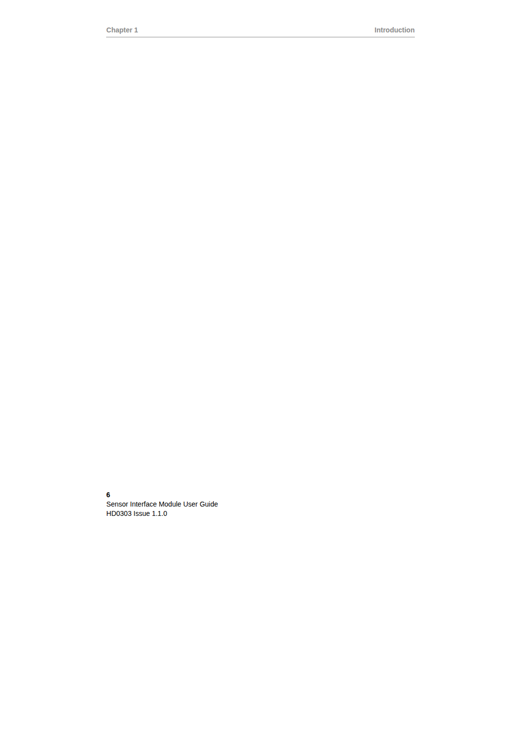Chapter 1 Introduction
6 Sensor Interface Module User Guide HD0303 Issue 1.1.0